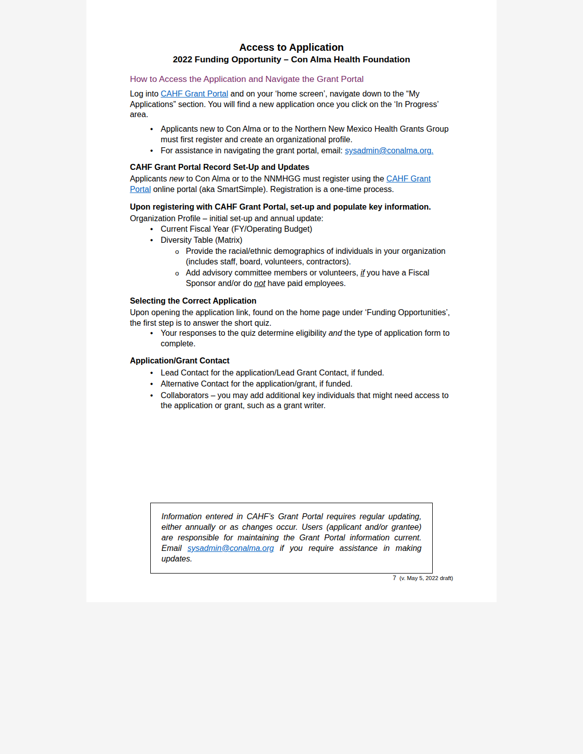Access to Application
2022 Funding Opportunity – Con Alma Health Foundation
How to Access the Application and Navigate the Grant Portal
Log into CAHF Grant Portal and on your ‘home screen’, navigate down to the “My Applications” section. You will find a new application once you click on the ‘In Progress’ area.
Applicants new to Con Alma or to the Northern New Mexico Health Grants Group must first register and create an organizational profile.
For assistance in navigating the grant portal, email: sysadmin@conalma.org.
CAHF Grant Portal Record Set-Up and Updates
Applicants new to Con Alma or to the NNMHGG must register using the CAHF Grant Portal online portal (aka SmartSimple). Registration is a one-time process.
Upon registering with CAHF Grant Portal, set-up and populate key information.
Organization Profile – initial set-up and annual update:
Current Fiscal Year (FY/Operating Budget)
Diversity Table (Matrix)
Provide the racial/ethnic demographics of individuals in your organization (includes staff, board, volunteers, contractors).
Add advisory committee members or volunteers, if you have a Fiscal Sponsor and/or do not have paid employees.
Selecting the Correct Application
Upon opening the application link, found on the home page under ‘Funding Opportunities’, the first step is to answer the short quiz.
Your responses to the quiz determine eligibility and the type of application form to complete.
Application/Grant Contact
Lead Contact for the application/Lead Grant Contact, if funded.
Alternative Contact for the application/grant, if funded.
Collaborators – you may add additional key individuals that might need access to the application or grant, such as a grant writer.
Information entered in CAHF’s Grant Portal requires regular updating, either annually or as changes occur. Users (applicant and/or grantee) are responsible for maintaining the Grant Portal information current. Email sysadmin@conalma.org if you require assistance in making updates.
7 (v. May 5, 2022 draft)